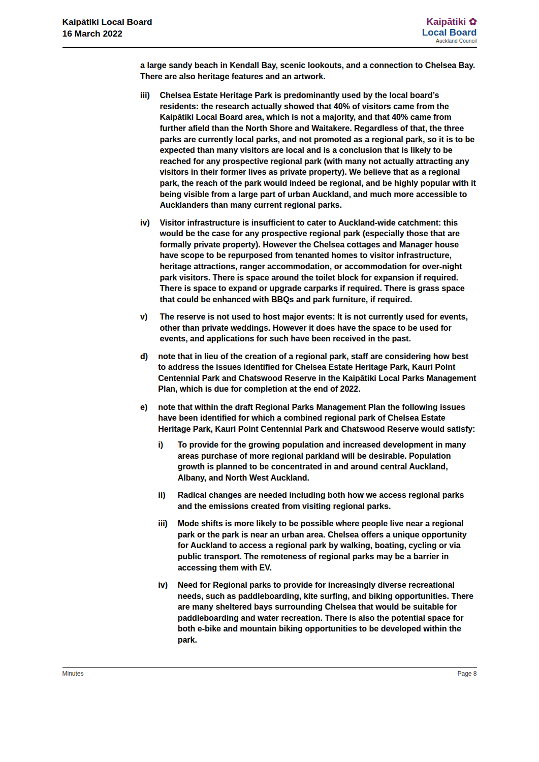Kaipātiki Local Board
16 March 2022
Kaipātiki ✿
Local Board
Auckland Council
a large sandy beach in Kendall Bay, scenic lookouts, and a connection to Chelsea Bay. There are also heritage features and an artwork.
iii) Chelsea Estate Heritage Park is predominantly used by the local board’s residents: the research actually showed that 40% of visitors came from the Kaipātiki Local Board area, which is not a majority, and that 40% came from further afield than the North Shore and Waitakere. Regardless of that, the three parks are currently local parks, and not promoted as a regional park, so it is to be expected than many visitors are local and is a conclusion that is likely to be reached for any prospective regional park (with many not actually attracting any visitors in their former lives as private property). We believe that as a regional park, the reach of the park would indeed be regional, and be highly popular with it being visible from a large part of urban Auckland, and much more accessible to Aucklanders than many current regional parks.
iv) Visitor infrastructure is insufficient to cater to Auckland-wide catchment: this would be the case for any prospective regional park (especially those that are formally private property). However the Chelsea cottages and Manager house have scope to be repurposed from tenanted homes to visitor infrastructure, heritage attractions, ranger accommodation, or accommodation for over-night park visitors. There is space around the toilet block for expansion if required. There is space to expand or upgrade carparks if required. There is grass space that could be enhanced with BBQs and park furniture, if required.
v) The reserve is not used to host major events: It is not currently used for events, other than private weddings. However it does have the space to be used for events, and applications for such have been received in the past.
d) note that in lieu of the creation of a regional park, staff are considering how best to address the issues identified for Chelsea Estate Heritage Park, Kauri Point Centennial Park and Chatswood Reserve in the Kaipātiki Local Parks Management Plan, which is due for completion at the end of 2022.
e) note that within the draft Regional Parks Management Plan the following issues have been identified for which a combined regional park of Chelsea Estate Heritage Park, Kauri Point Centennial Park and Chatswood Reserve would satisfy:
i) To provide for the growing population and increased development in many areas purchase of more regional parkland will be desirable. Population growth is planned to be concentrated in and around central Auckland, Albany, and North West Auckland.
ii) Radical changes are needed including both how we access regional parks and the emissions created from visiting regional parks.
iii) Mode shifts is more likely to be possible where people live near a regional park or the park is near an urban area. Chelsea offers a unique opportunity for Auckland to access a regional park by walking, boating, cycling or via public transport. The remoteness of regional parks may be a barrier in accessing them with EV.
iv) Need for Regional parks to provide for increasingly diverse recreational needs, such as paddleboarding, kite surfing, and biking opportunities. There are many sheltered bays surrounding Chelsea that would be suitable for paddleboarding and water recreation. There is also the potential space for both e-bike and mountain biking opportunities to be developed within the park.
Minutes Page 8